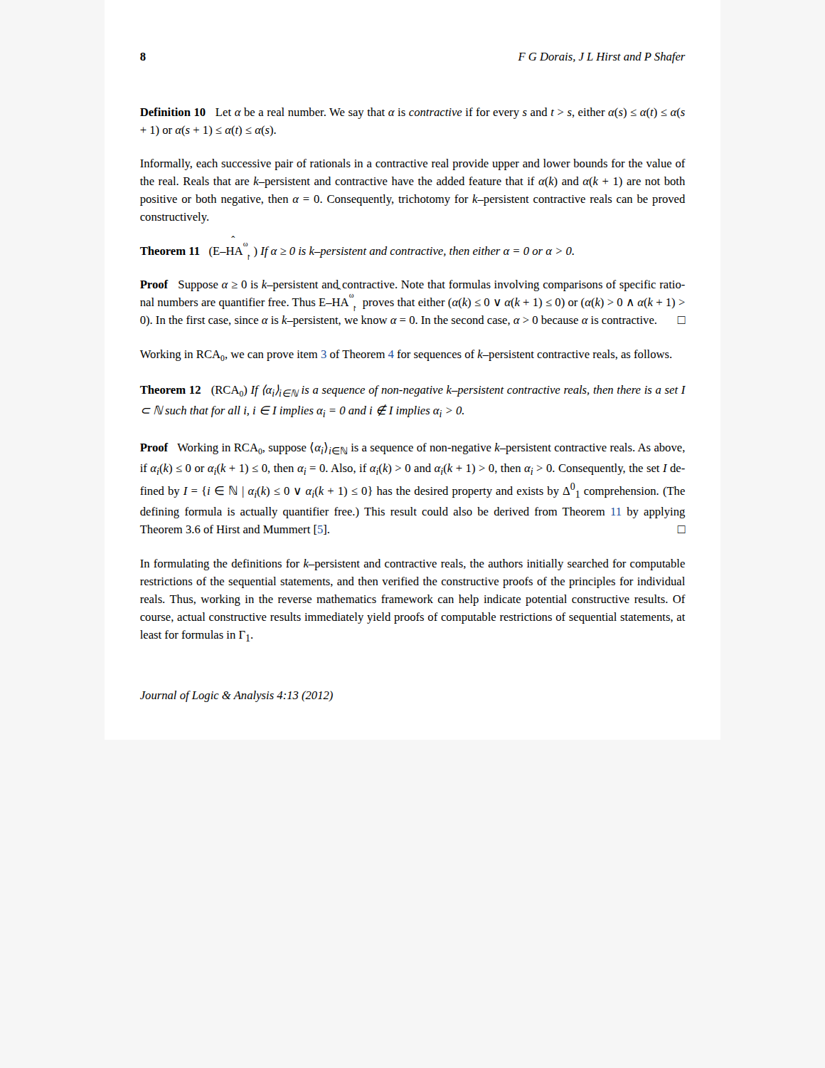8 F G Dorais, J L Hirst and P Shafer
Definition 10 Let α be a real number. We say that α is contractive if for every s and t > s, either α(s) ≤ α(t) ≤ α(s + 1) or α(s + 1) ≤ α(t) ≤ α(s).
Informally, each successive pair of rationals in a contractive real provide upper and lower bounds for the value of the real. Reals that are k–persistent and contractive have the added feature that if α(k) and α(k + 1) are not both positive or both negative, then α = 0. Consequently, trichotomy for k–persistent contractive reals can be proved constructively.
Theorem 11 (̂E–HAω↾) If α ≥ 0 is k–persistent and contractive, then either α = 0 or α > 0.
Proof Suppose α ≥ 0 is k–persistent and contractive. Note that formulas involving comparisons of specific rational numbers are quantifier free. Thus ̂E–HAω↾ proves that either (α(k) ≤ 0 ∨ α(k + 1) ≤ 0) or (α(k) > 0 ∧ α(k + 1) > 0). In the first case, since α is k–persistent, we know α = 0. In the second case, α > 0 because α is contractive.
Working in RCA0, we can prove item 3 of Theorem 4 for sequences of k–persistent contractive reals, as follows.
Theorem 12 (RCA0) If ⟨αi⟩i∈ℕ is a sequence of non-negative k–persistent contractive reals, then there is a set I ⊂ ℕ such that for all i, i ∈ I implies αi = 0 and i ∉ I implies αi > 0.
Proof Working in RCA0, suppose ⟨αi⟩i∈ℕ is a sequence of non-negative k–persistent contractive reals. As above, if αi(k) ≤ 0 or αi(k + 1) ≤ 0, then αi = 0. Also, if αi(k) > 0 and αi(k + 1) > 0, then αi > 0. Consequently, the set I defined by I = {i ∈ ℕ | αi(k) ≤ 0 ∨ αi(k + 1) ≤ 0} has the desired property and exists by Δ01 comprehension. (The defining formula is actually quantifier free.) This result could also be derived from Theorem 11 by applying Theorem 3.6 of Hirst and Mummert [5].
In formulating the definitions for k–persistent and contractive reals, the authors initially searched for computable restrictions of the sequential statements, and then verified the constructive proofs of the principles for individual reals. Thus, working in the reverse mathematics framework can help indicate potential constructive results. Of course, actual constructive results immediately yield proofs of computable restrictions of sequential statements, at least for formulas in Γ1.
Journal of Logic & Analysis 4:13 (2012)